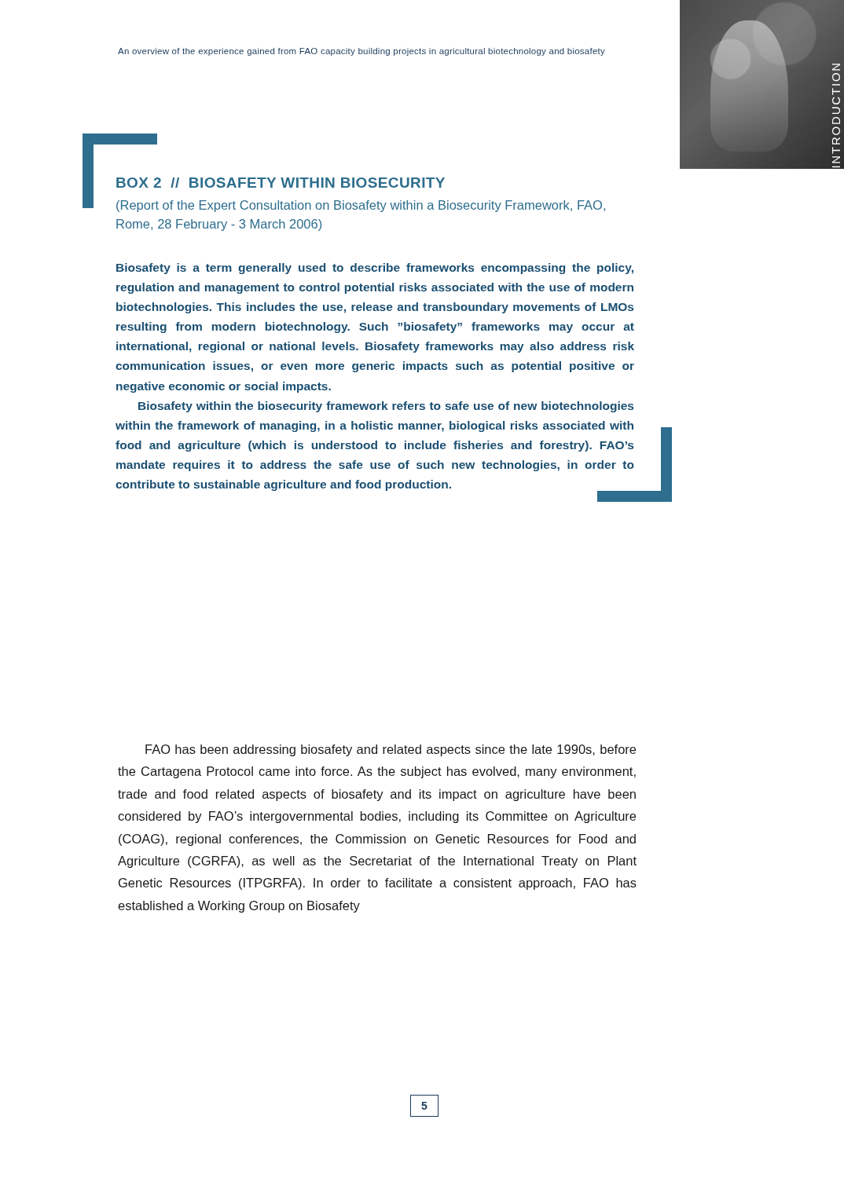Introduction
An overview of the experience gained from FAO capacity building projects in agricultural biotechnology and biosafety
Box 2 // Biosafety within Biosecurity
(Report of the Expert Consultation on Biosafety within a Biosecurity Framework, FAO, Rome, 28 February - 3 March 2006)
Biosafety is a term generally used to describe frameworks encompassing the policy, regulation and management to control potential risks associated with the use of modern biotechnologies. This includes the use, release and transboundary movements of LMOs resulting from modern biotechnology. Such ”biosafety” frameworks may occur at international, regional or national levels. Biosafety frameworks may also address risk communication issues, or even more generic impacts such as potential positive or negative economic or social impacts.
Biosafety within the biosecurity framework refers to safe use of new biotechnologies within the framework of managing, in a holistic manner, biological risks associated with food and agriculture (which is understood to include fisheries and forestry). FAO’s mandate requires it to address the safe use of such new technologies, in order to contribute to sustainable agriculture and food production.
FAO has been addressing biosafety and related aspects since the late 1990s, before the Cartagena Protocol came into force. As the subject has evolved, many environment, trade and food related aspects of biosafety and its impact on agriculture have been considered by FAO’s intergovernmental bodies, including its Committee on Agriculture (COAG), regional conferences, the Commission on Genetic Resources for Food and Agriculture (CGRFA), as well as the Secretariat of the International Treaty on Plant Genetic Resources (ITPGRFA). In order to facilitate a consistent approach, FAO has established a Working Group on Biosafety
5